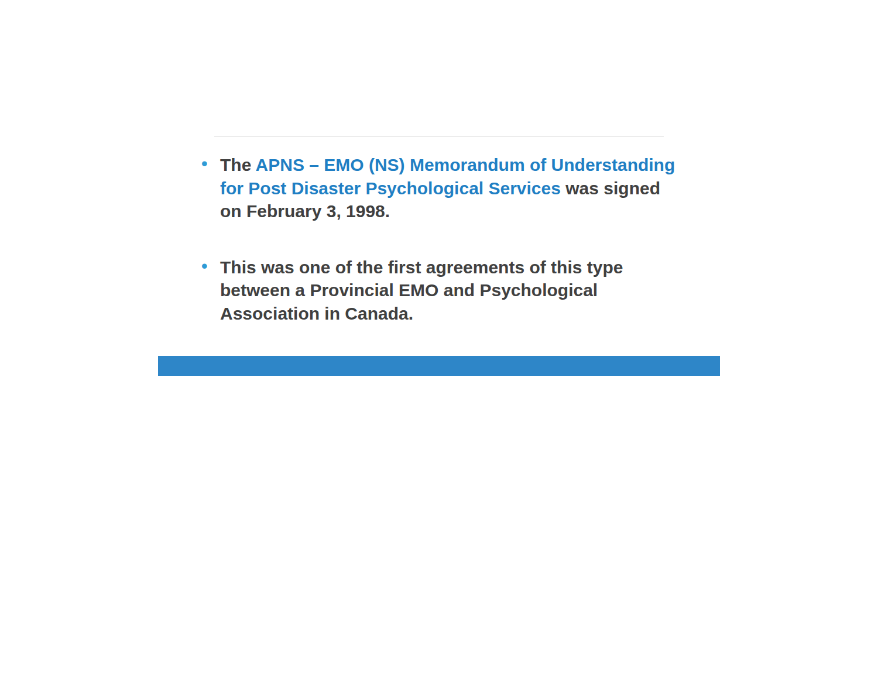The APNS – EMO (NS) Memorandum of Understanding for Post Disaster Psychological Services was signed on February 3, 1998.
This was one of the first agreements of this type between a Provincial EMO and Psychological Association in Canada.